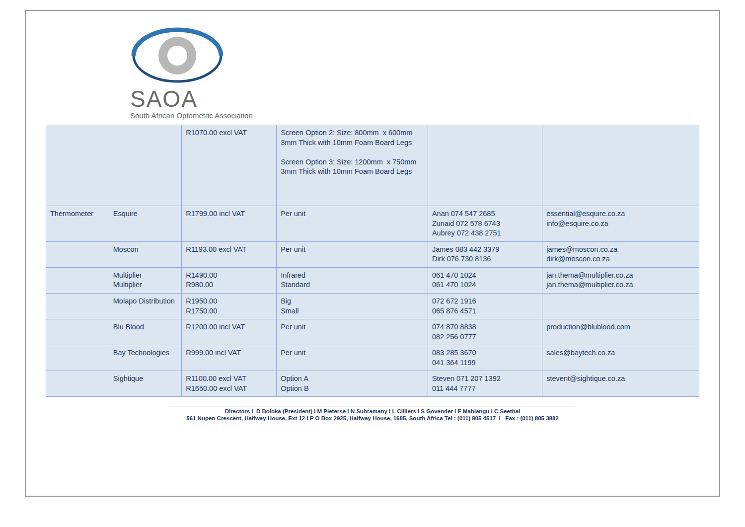SAOA
South African Optometric Association
| | | R1070.00 excl VAT | Screen Option 2: Size: 800mm x 600mm 3mm Thick with 10mm Foam Board Legs Screen Option 3: Size: 1200mm x 750mm 3mm Thick with 10mm Foam Board Legs | | |
| Thermometer | Esquire | R1799.00 incl VAT | Per unit | Anan 074 547 2685 Zunaid 072 578 6743 Aubrey 072 438 2751 | essential@esquire.co.za info@esquire.co.za |
| | Moscon | R1193.00 excl VAT | Per unit | James 083 442 3379 Dirk 076 730 8136 | james@moscon.co.za dirk@moscon.co.za |
| | Multiplier Multiplier | R1490.00 R980.00 | Infrared Standard | 061 470 1024 061 470 1024 | jan.thema@multiplier.co.za jan.thema@multiplier.co.za |
| | Molapo Distribution | R1950.00 R1750.00 | Big Small | 072 672 1916 065 876 4571 | |
| | Blu Blood | R1200.00 incl VAT | Per unit | 074 870 8838 082 256 0777 | production@blublood.com |
| | Bay Technologies | R999.00 incl VAT | Per unit | 083 285 3670 041 364 1199 | sales@baytech.co.za |
| | Sightique | R1100.00 excl VAT R1650.00 excl VAT | Option A Option B | Steven 071 207 1392 011 444 7777 | stevent@sightique.co.za |
Directors I D Boloka (President) I M Pieterse I N Subramany I L Cilliers I S Govender I F Mahlangu I C Seethal
561 Nupen Crescent, Halfway House, Ext 12 I P O Box 2925, Halfway House, 1685, South Africa Tel : (011) 805 4517 I Fax : (011) 805 3882